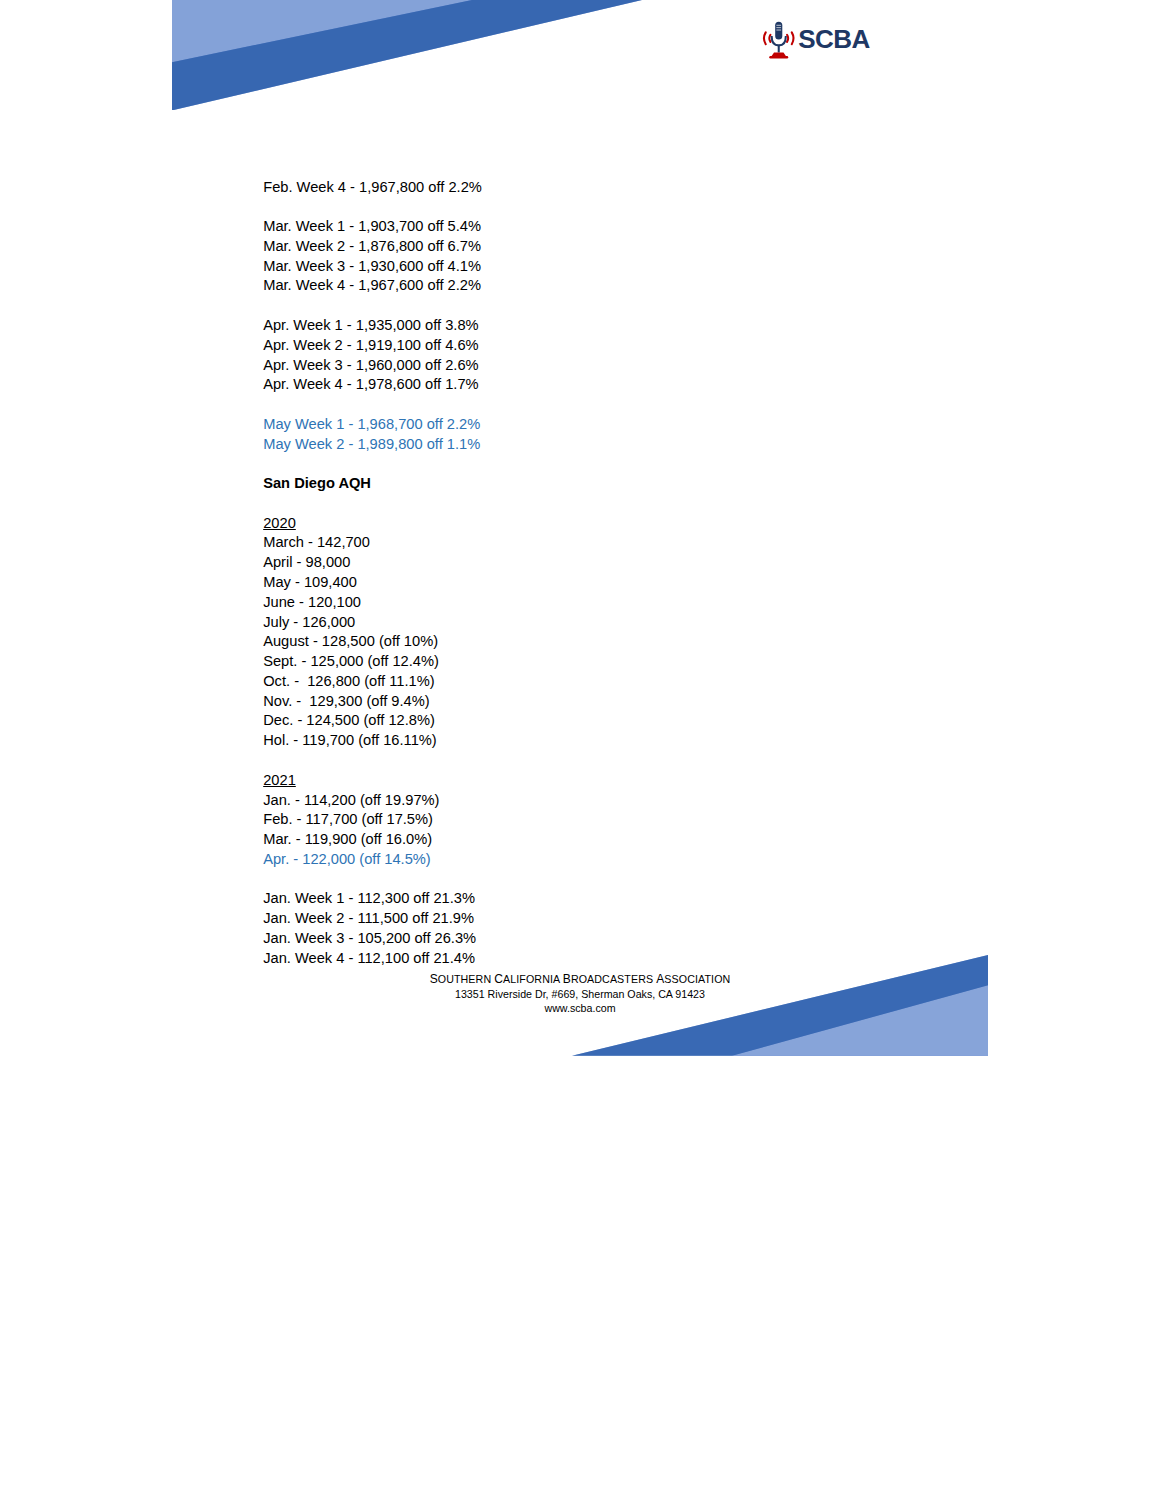SCBA
Feb. Week 4 - 1,967,800 off 2.2%
Mar. Week 1 - 1,903,700 off 5.4%
Mar. Week 2 - 1,876,800 off 6.7%
Mar. Week 3 - 1,930,600 off 4.1%
Mar. Week 4 - 1,967,600 off 2.2%
Apr. Week 1 - 1,935,000 off 3.8%
Apr. Week 2 - 1,919,100 off 4.6%
Apr. Week 3 - 1,960,000 off 2.6%
Apr. Week 4 - 1,978,600 off 1.7%
May Week 1 - 1,968,700 off 2.2%
May Week 2 - 1,989,800 off 1.1%
San Diego AQH
2020
March - 142,700
April - 98,000
May - 109,400
June - 120,100
July - 126,000
August - 128,500 (off 10%)
Sept. - 125,000 (off 12.4%)
Oct. - 126,800 (off 11.1%)
Nov. - 129,300 (off 9.4%)
Dec. - 124,500 (off 12.8%)
Hol. - 119,700 (off 16.11%)
2021
Jan. - 114,200 (off 19.97%)
Feb. - 117,700 (off 17.5%)
Mar. - 119,900 (off 16.0%)
Apr. - 122,000 (off 14.5%)
Jan. Week 1 - 112,300 off 21.3%
Jan. Week 2 - 111,500 off 21.9%
Jan. Week 3 - 105,200 off 26.3%
Jan. Week 4 - 112,100 off 21.4%
SOUTHERN CALIFORNIA BROADCASTERS ASSOCIATION
13351 Riverside Dr, #669, Sherman Oaks, CA 91423
www.scba.com